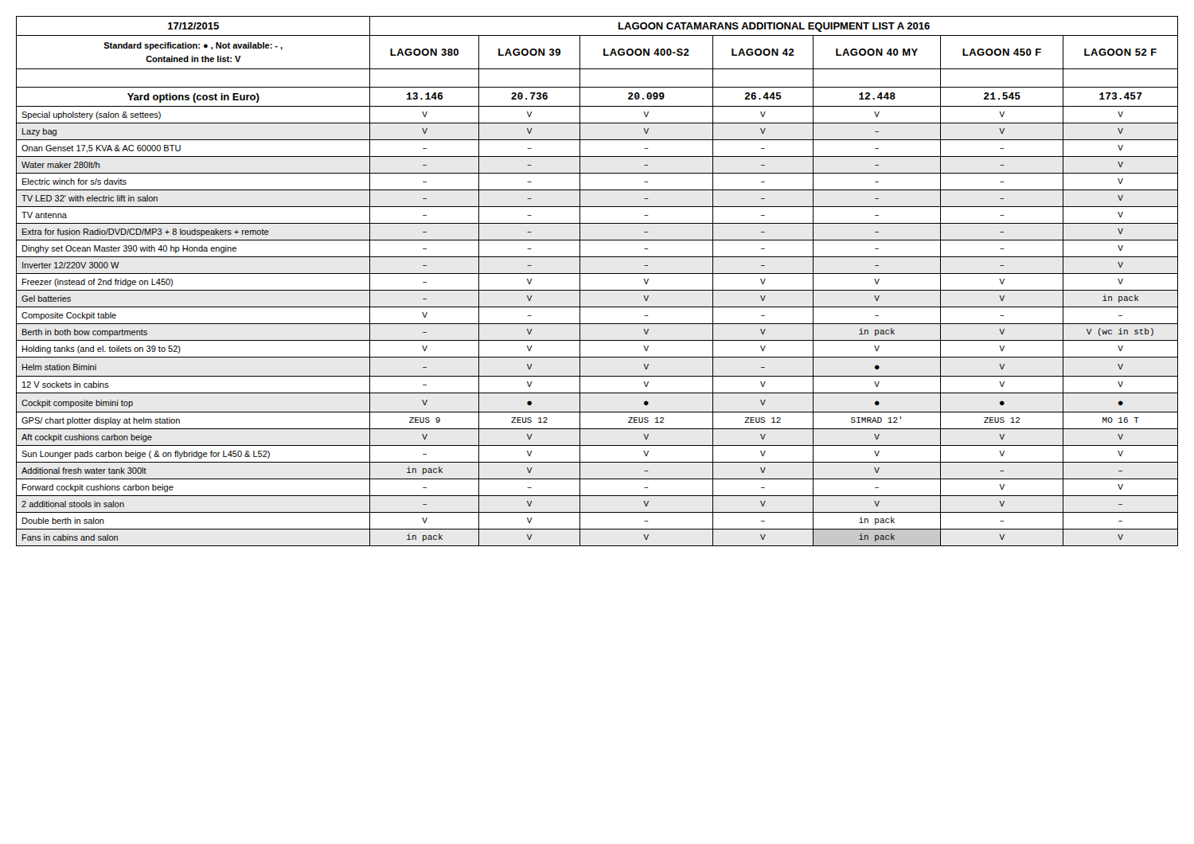| 17/12/2015 | LAGOON CATAMARANS ADDITIONAL EQUIPMENT LIST A 2016 |
| Standard specification: ● , Not available: - , Contained in the list: V | LAGOON 380 | LAGOON 39 | LAGOON 400-S2 | LAGOON 42 | LAGOON 40 MY | LAGOON 450 F | LAGOON 52 F |
| Yard options (cost in Euro) | 13.146 | 20.736 | 20.099 | 26.445 | 12.448 | 21.545 | 173.457 |
| Special upholstery (salon & settees) | V | V | V | V | V | V | V |
| Lazy bag | V | V | V | V | – | V | V |
| Onan Genset 17,5 KVA & AC 60000 BTU | – | – | – | – | – | – | V |
| Water maker 280lt/h | – | – | – | – | – | – | V |
| Electric winch for s/s davits | – | – | – | – | – | – | V |
| TV LED 32' with electric lift in salon | – | – | – | – | – | – | V |
| TV antenna | – | – | – | – | – | – | V |
| Extra for fusion Radio/DVD/CD/MP3 + 8 loudspeakers + remote | – | – | – | – | – | – | V |
| Dinghy set Ocean Master 390 with 40 hp Honda engine | – | – | – | – | – | – | V |
| Inverter 12/220V 3000 W | – | – | – | – | – | – | V |
| Freezer (instead of 2nd fridge on L450) | – | V | V | V | V | V | V |
| Gel batteries | – | V | V | V | V | V | in pack |
| Composite Cockpit table | V | – | – | – | – | – | – |
| Berth in both bow compartments | – | V | V | V | in pack | V | V (wc in stb) |
| Holding tanks (and el. toilets on 39 to 52) | V | V | V | V | V | V | V |
| Helm station Bimini | – | V | V | – | ● | V | V |
| 12 V sockets in cabins | – | V | V | V | V | V | V |
| Cockpit composite bimini top | V | ● | ● | V | ● | ● | ● |
| GPS/ chart plotter display at helm station | ZEUS 9 | ZEUS 12 | ZEUS 12 | ZEUS 12 | SIMRAD 12' | ZEUS 12 | MO 16 T |
| Aft cockpit cushions carbon beige | V | V | V | V | V | V | V |
| Sun Lounger pads carbon beige ( & on flybridge for L450 & L52) | – | V | V | V | V | V | V |
| Additional fresh water tank 300lt | in pack | V | – | V | V | – | – |
| Forward cockpit cushions carbon beige | – | – | – | – | – | V | V |
| 2 additional stools in salon | – | V | V | V | V | V | – |
| Double berth in salon | V | V | – | – | in pack | – | – |
| Fans in cabins and salon | in pack | V | V | V | in pack | V | V |